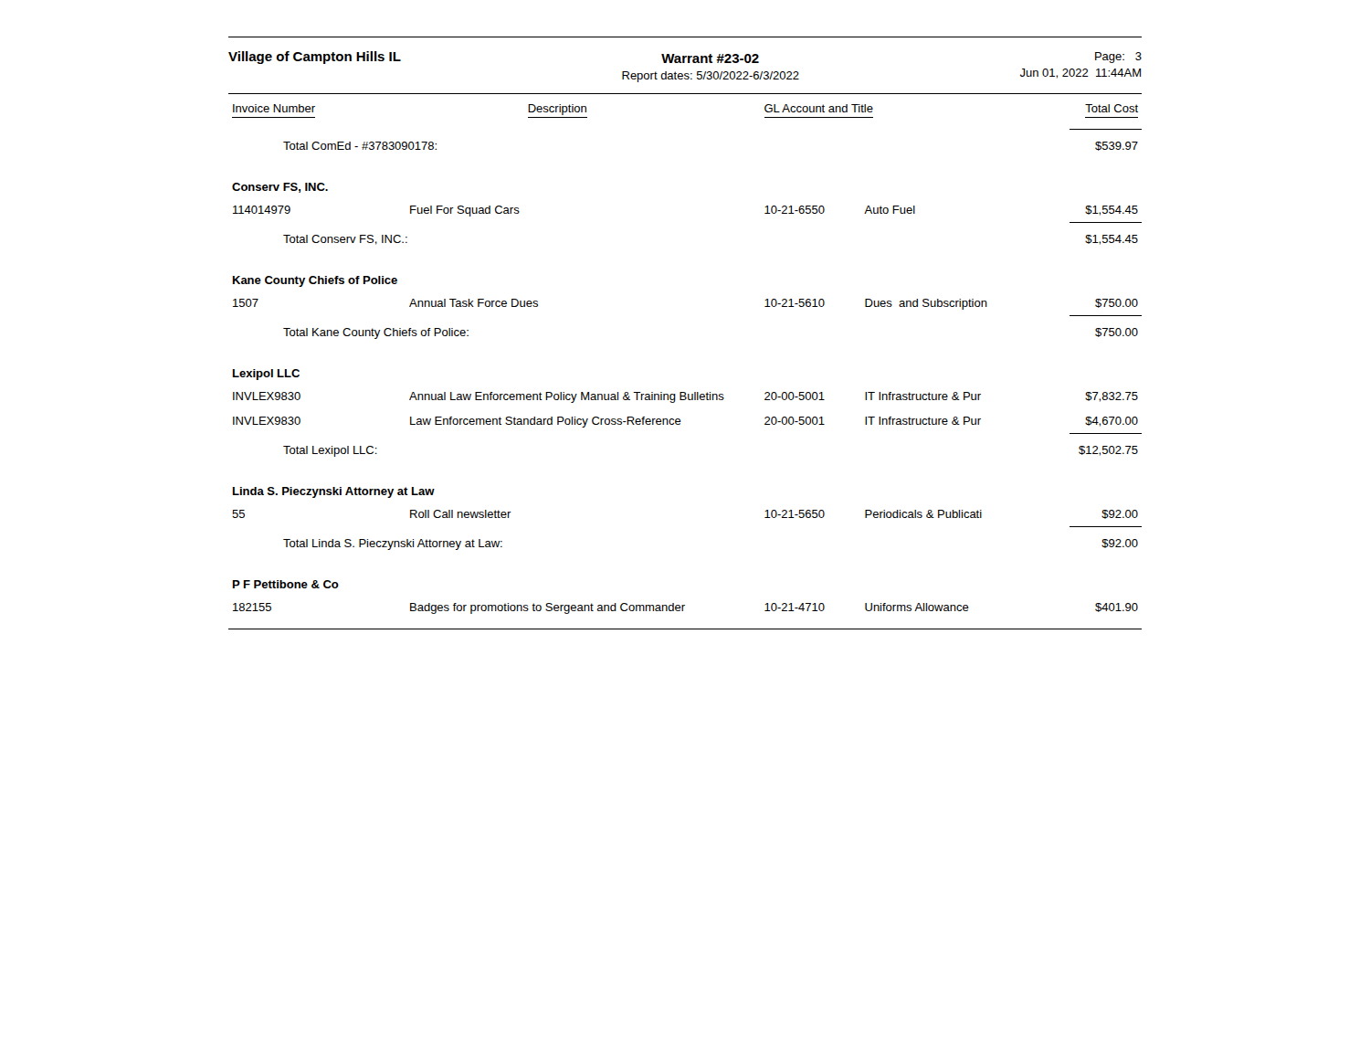Village of Campton Hills IL
Warrant #23-02
Report dates: 5/30/2022-6/3/2022
Page: 3
Jun 01, 2022 11:44AM
| Invoice Number | Description | GL Account and Title | Total Cost |
| --- | --- | --- | --- |
| Total ComEd - #3783090178: | $539.97 |
| Conserv FS, INC. |
| 114014979 | Fuel For Squad Cars | 10-21-6550 Auto Fuel | $1,554.45 |
| Total Conserv FS, INC.: | $1,554.45 |
| Kane County Chiefs of Police |
| 1507 | Annual Task Force Dues | 10-21-5610 Dues and Subscription | $750.00 |
| Total Kane County Chiefs of Police: | $750.00 |
| Lexipol LLC |
| INVLEX9830 | Annual Law Enforcement Policy Manual & Training Bulletins | 20-00-5001 IT Infrastructure & Pur | $7,832.75 |
| INVLEX9830 | Law Enforcement Standard Policy Cross-Reference | 20-00-5001 IT Infrastructure & Pur | $4,670.00 |
| Total Lexipol LLC: | $12,502.75 |
| Linda S. Pieczynski Attorney at Law |
| 55 | Roll Call newsletter | 10-21-5650 Periodicals & Publicati | $92.00 |
| Total Linda S. Pieczynski Attorney at Law: | $92.00 |
| P F Pettibone & Co |
| 182155 | Badges for promotions to Sergeant and Commander | 10-21-4710 Uniforms Allowance | $401.90 |